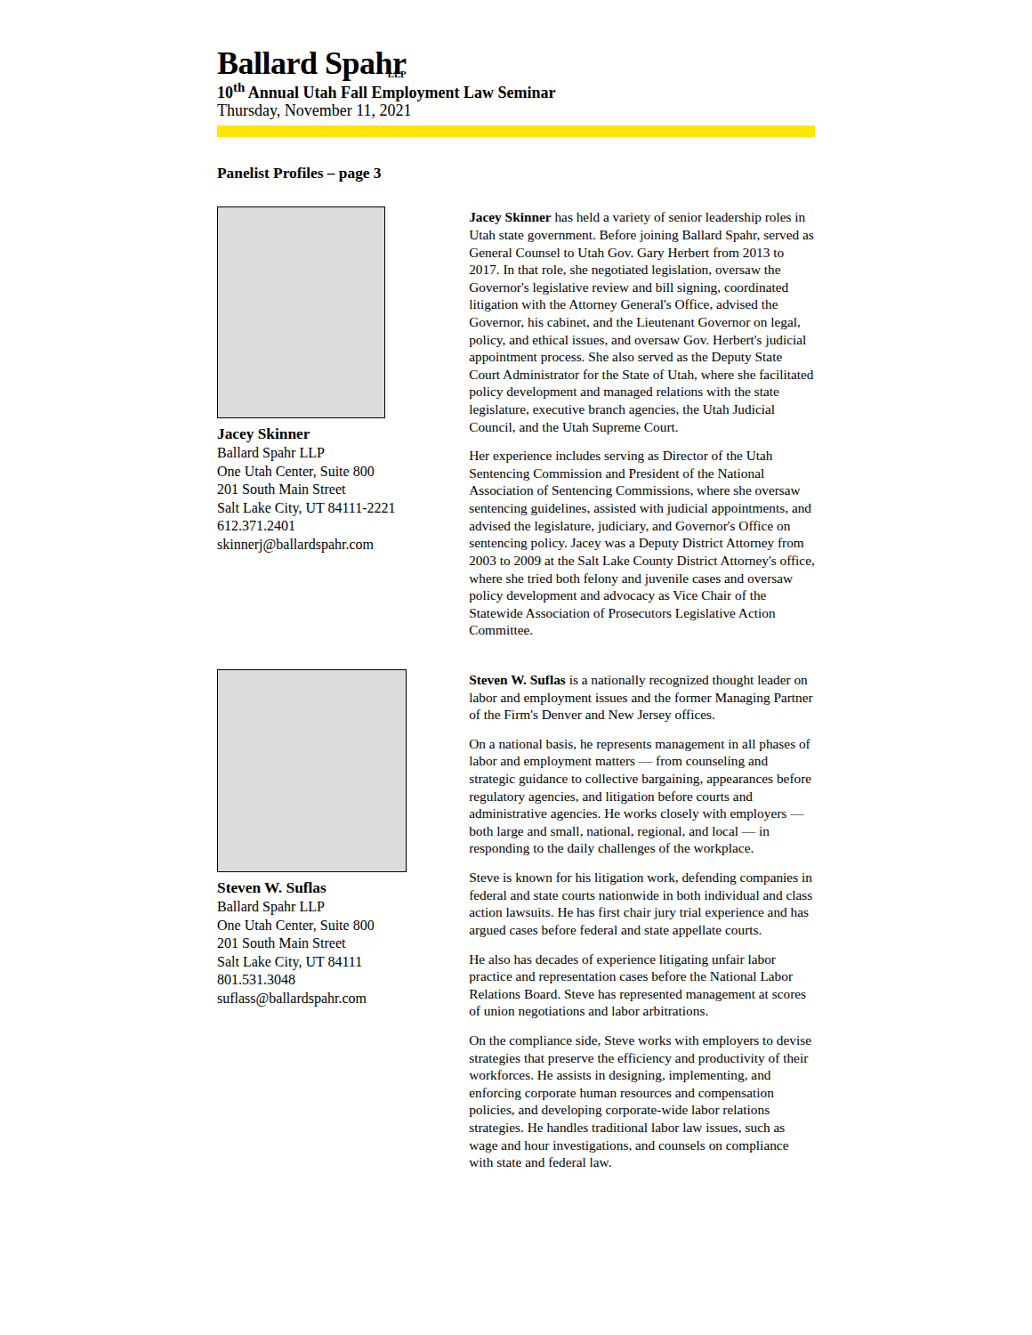Ballard SpahrLLP
10th Annual Utah Fall Employment Law Seminar
Thursday, November 11, 2021
Panelist Profiles – page 3
Jacey Skinner
Ballard Spahr LLP
One Utah Center, Suite 800
201 South Main Street
Salt Lake City, UT 84111-2221
612.371.2401
skinnerj@ballardspahr.com
Jacey Skinner has held a variety of senior leadership roles in Utah state government. Before joining Ballard Spahr, served as General Counsel to Utah Gov. Gary Herbert from 2013 to 2017. In that role, she negotiated legislation, oversaw the Governor's legislative review and bill signing, coordinated litigation with the Attorney General's Office, advised the Governor, his cabinet, and the Lieutenant Governor on legal, policy, and ethical issues, and oversaw Gov. Herbert's judicial appointment process. She also served as the Deputy State Court Administrator for the State of Utah, where she facilitated policy development and managed relations with the state legislature, executive branch agencies, the Utah Judicial Council, and the Utah Supreme Court.
Her experience includes serving as Director of the Utah Sentencing Commission and President of the National Association of Sentencing Commissions, where she oversaw sentencing guidelines, assisted with judicial appointments, and advised the legislature, judiciary, and Governor's Office on sentencing policy. Jacey was a Deputy District Attorney from 2003 to 2009 at the Salt Lake County District Attorney's office, where she tried both felony and juvenile cases and oversaw policy development and advocacy as Vice Chair of the Statewide Association of Prosecutors Legislative Action Committee.
Steven W. Suflas
Ballard Spahr LLP
One Utah Center, Suite 800
201 South Main Street
Salt Lake City, UT 84111
801.531.3048
suflass@ballardspahr.com
Steven W. Suflas is a nationally recognized thought leader on labor and employment issues and the former Managing Partner of the Firm's Denver and New Jersey offices.
On a national basis, he represents management in all phases of labor and employment matters — from counseling and strategic guidance to collective bargaining, appearances before regulatory agencies, and litigation before courts and administrative agencies. He works closely with employers — both large and small, national, regional, and local — in responding to the daily challenges of the workplace.
Steve is known for his litigation work, defending companies in federal and state courts nationwide in both individual and class action lawsuits. He has first chair jury trial experience and has argued cases before federal and state appellate courts.
He also has decades of experience litigating unfair labor practice and representation cases before the National Labor Relations Board. Steve has represented management at scores of union negotiations and labor arbitrations.
On the compliance side, Steve works with employers to devise strategies that preserve the efficiency and productivity of their workforces. He assists in designing, implementing, and enforcing corporate human resources and compensation policies, and developing corporate-wide labor relations strategies. He handles traditional labor law issues, such as wage and hour investigations, and counsels on compliance with state and federal law.